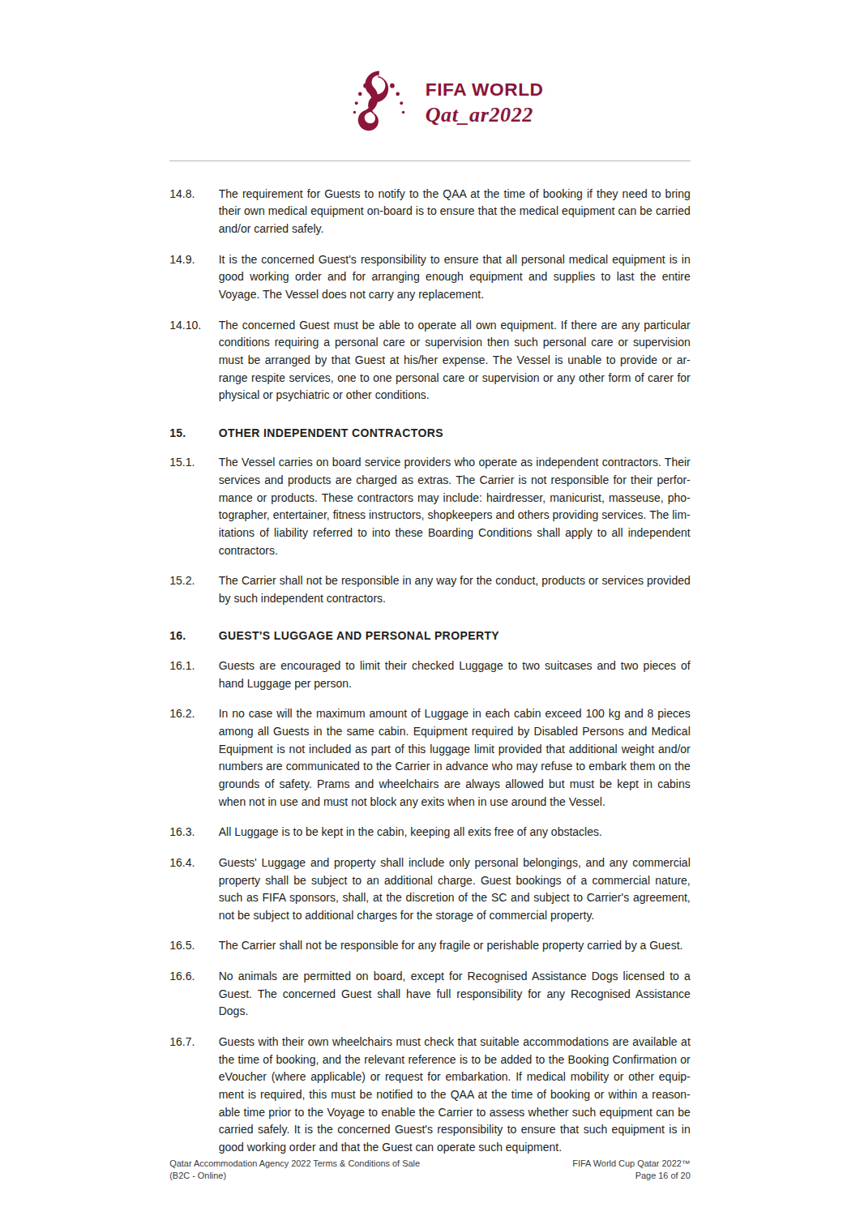FIFA WORLD CUP Qat_ar2022
14.8.
The requirement for Guests to notify to the QAA at the time of booking if they need to bring their own medical equipment on-board is to ensure that the medical equipment can be carried and/or carried safely.
14.9.
It is the concerned Guest's responsibility to ensure that all personal medical equipment is in good working order and for arranging enough equipment and supplies to last the entire Voyage. The Vessel does not carry any replacement.
14.10.
The concerned Guest must be able to operate all own equipment. If there are any particular conditions requiring a personal care or supervision then such personal care or supervision must be arranged by that Guest at his/her expense. The Vessel is unable to provide or arrange respite services, one to one personal care or supervision or any other form of carer for physical or psychiatric or other conditions.
15.
Other Independent Contractors
15.1.
The Vessel carries on board service providers who operate as independent contractors. Their services and products are charged as extras. The Carrier is not responsible for their performance or products. These contractors may include: hairdresser, manicurist, masseuse, photographer, entertainer, fitness instructors, shopkeepers and others providing services. The limitations of liability referred to into these Boarding Conditions shall apply to all independent contractors.
15.2.
The Carrier shall not be responsible in any way for the conduct, products or services provided by such independent contractors.
16.
Guest's Luggage and Personal Property
16.1.
Guests are encouraged to limit their checked Luggage to two suitcases and two pieces of hand Luggage per person.
16.2.
In no case will the maximum amount of Luggage in each cabin exceed 100 kg and 8 pieces among all Guests in the same cabin. Equipment required by Disabled Persons and Medical Equipment is not included as part of this luggage limit provided that additional weight and/or numbers are communicated to the Carrier in advance who may refuse to embark them on the grounds of safety. Prams and wheelchairs are always allowed but must be kept in cabins when not in use and must not block any exits when in use around the Vessel.
16.3.
All Luggage is to be kept in the cabin, keeping all exits free of any obstacles.
16.4.
Guests' Luggage and property shall include only personal belongings, and any commercial property shall be subject to an additional charge. Guest bookings of a commercial nature, such as FIFA sponsors, shall, at the discretion of the SC and subject to Carrier's agreement, not be subject to additional charges for the storage of commercial property.
16.5.
The Carrier shall not be responsible for any fragile or perishable property carried by a Guest.
16.6.
No animals are permitted on board, except for Recognised Assistance Dogs licensed to a Guest. The concerned Guest shall have full responsibility for any Recognised Assistance Dogs.
16.7.
Guests with their own wheelchairs must check that suitable accommodations are available at the time of booking, and the relevant reference is to be added to the Booking Confirmation or eVoucher (where applicable) or request for embarkation. If medical mobility or other equipment is required, this must be notified to the QAA at the time of booking or within a reasonable time prior to the Voyage to enable the Carrier to assess whether such equipment can be carried safely. It is the concerned Guest's responsibility to ensure that such equipment is in good working order and that the Guest can operate such equipment.
Qatar Accommodation Agency 2022 Terms & Conditions of Sale
(B2C - Online)
FIFA World Cup Qatar 2022™
Page 16 of 20